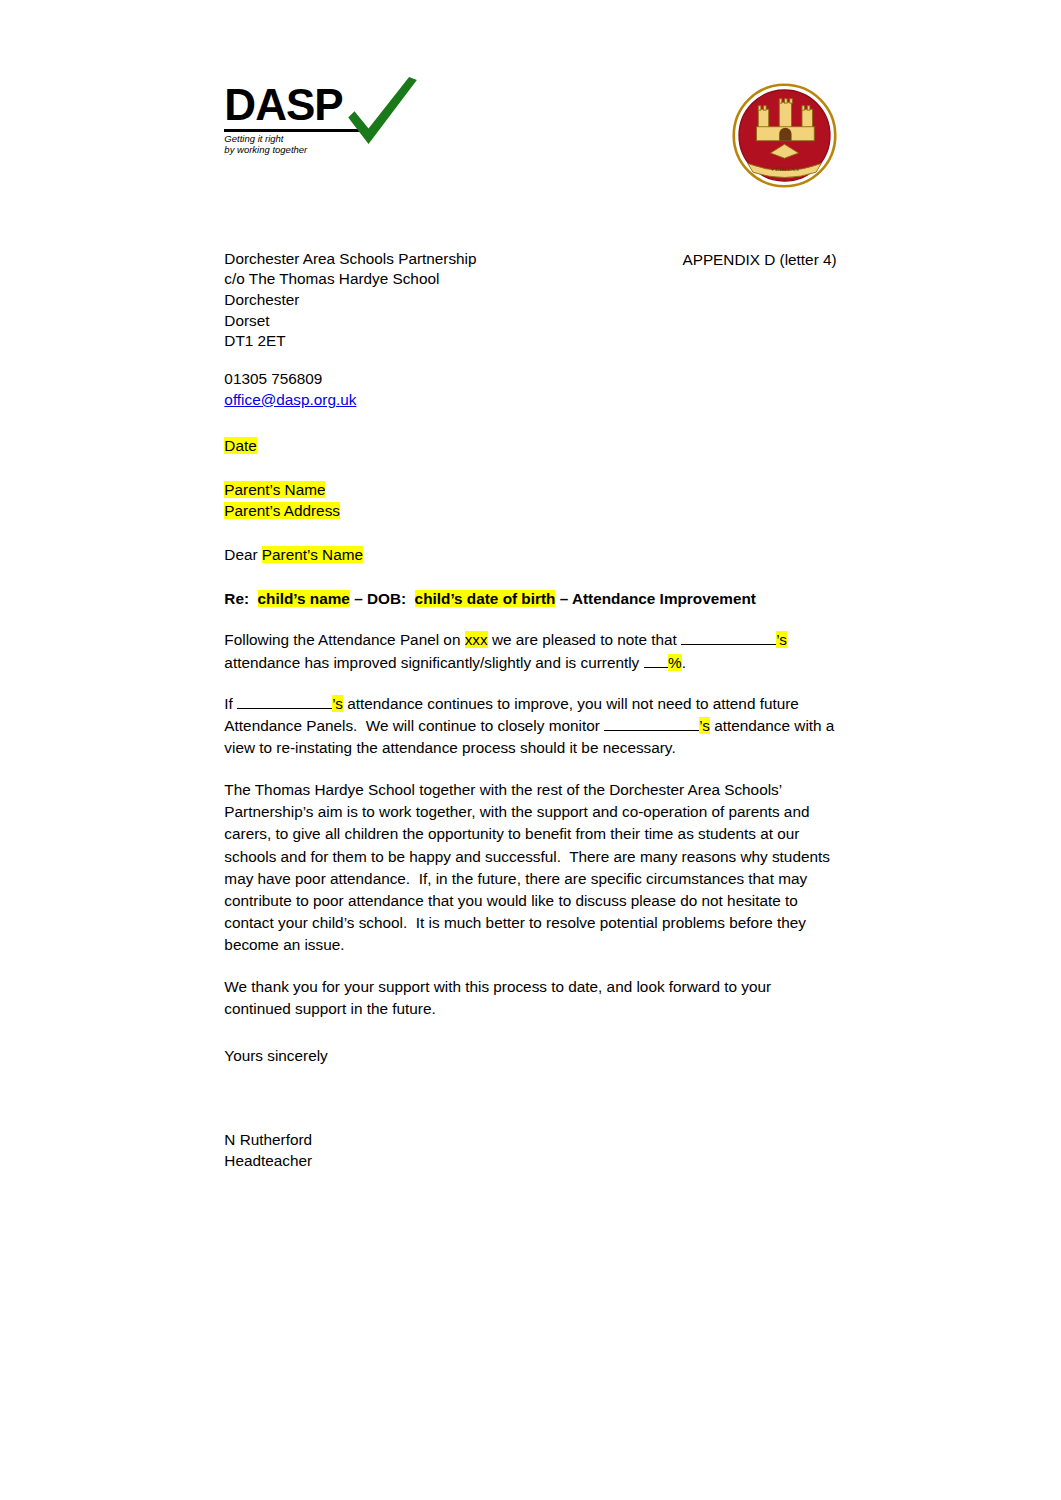DASP
Getting it right
by working together
VERITAS
Dorchester Area Schools Partnership
c/o The Thomas Hardye School
Dorchester
Dorset
DT1 2ET
APPENDIX D (letter 4)
01305 756809
office@dasp.org.uk
Date
Parent’s Name
Parent’s Address
Dear Parent’s Name
Re: child’s name – DOB: child’s date of birth – Attendance Improvement
Following the Attendance Panel on xxx we are pleased to note that ’s attendance has improved significantly/slightly and is currently %.
If ’s attendance continues to improve, you will not need to attend future Attendance Panels. We will continue to closely monitor ’s attendance with a view to re-instating the attendance process should it be necessary.
The Thomas Hardye School together with the rest of the Dorchester Area Schools’ Partnership’s aim is to work together, with the support and co-operation of parents and carers, to give all children the opportunity to benefit from their time as students at our schools and for them to be happy and successful. There are many reasons why students may have poor attendance. If, in the future, there are specific circumstances that may contribute to poor attendance that you would like to discuss please do not hesitate to contact your child’s school. It is much better to resolve potential problems before they become an issue.
We thank you for your support with this process to date, and look forward to your continued support in the future.
Yours sincerely
N Rutherford
Headteacher